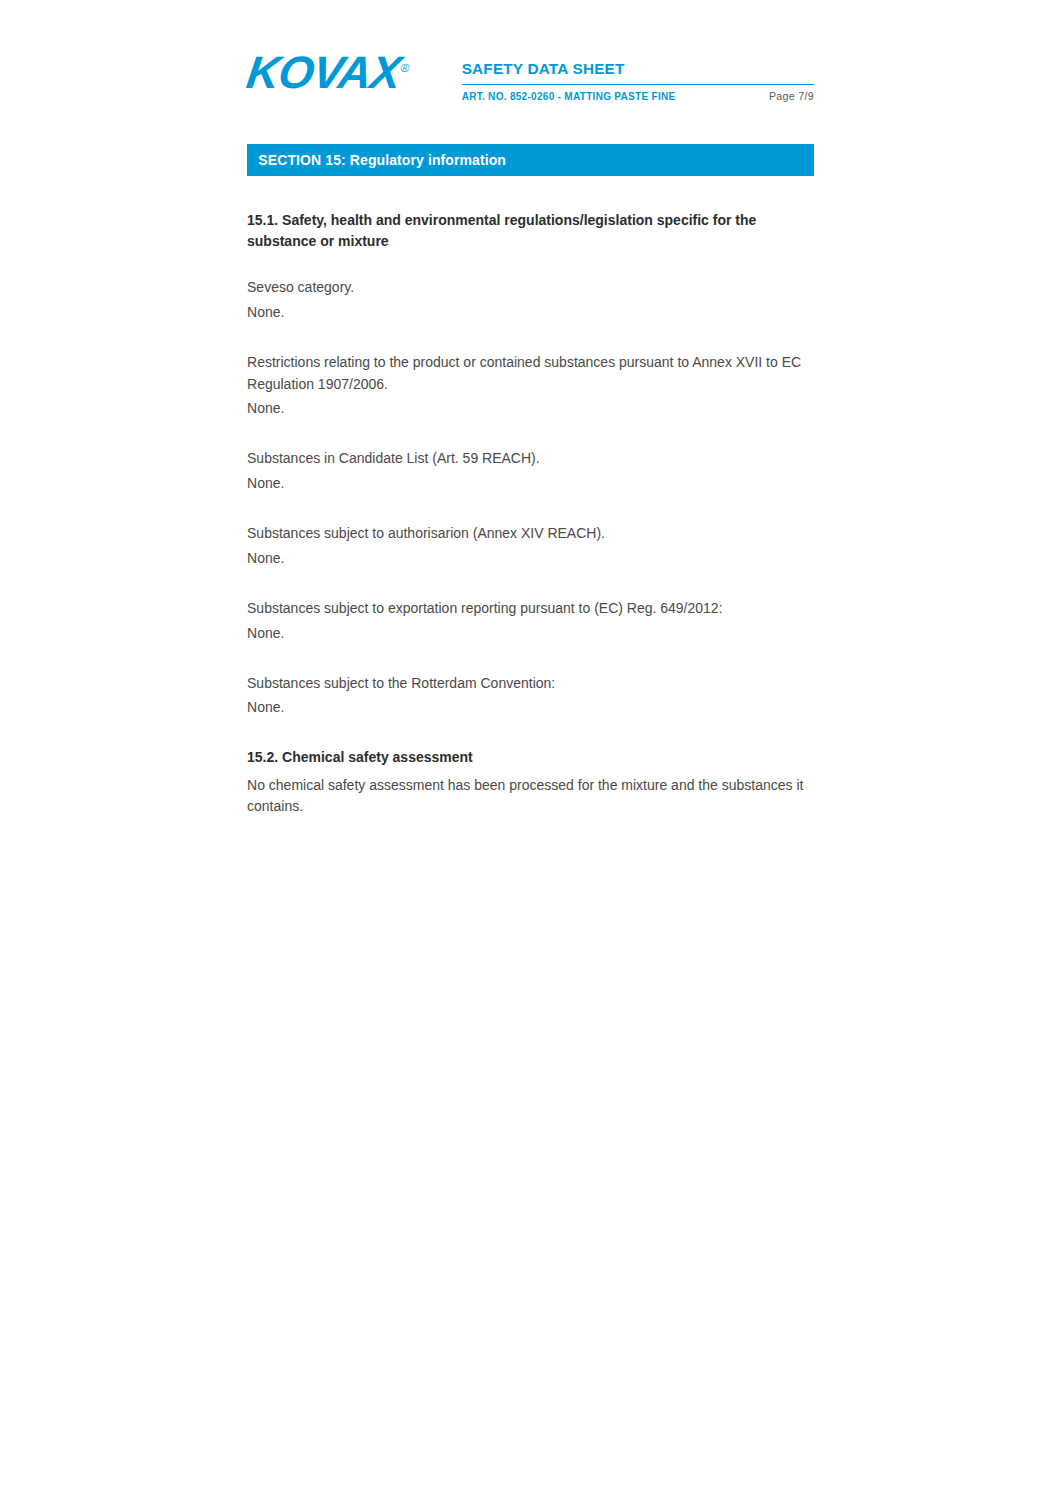KOVAX®
SAFETY DATA SHEET
ART. NO. 852-0260 - MATTING PASTE FINE Page 7/9
SECTION 15: Regulatory information
15.1. Safety, health and environmental regulations/legislation specific for the substance or mixture
Seveso category.
None.
Restrictions relating to the product or contained substances pursuant to Annex XVII to EC Regulation 1907/2006.
None.
Substances in Candidate List (Art. 59 REACH).
None.
Substances subject to authorisarion (Annex XIV REACH).
None.
Substances subject to exportation reporting pursuant to (EC) Reg. 649/2012:
None.
Substances subject to the Rotterdam Convention:
None.
15.2. Chemical safety assessment
No chemical safety assessment has been processed for the mixture and the substances it contains.